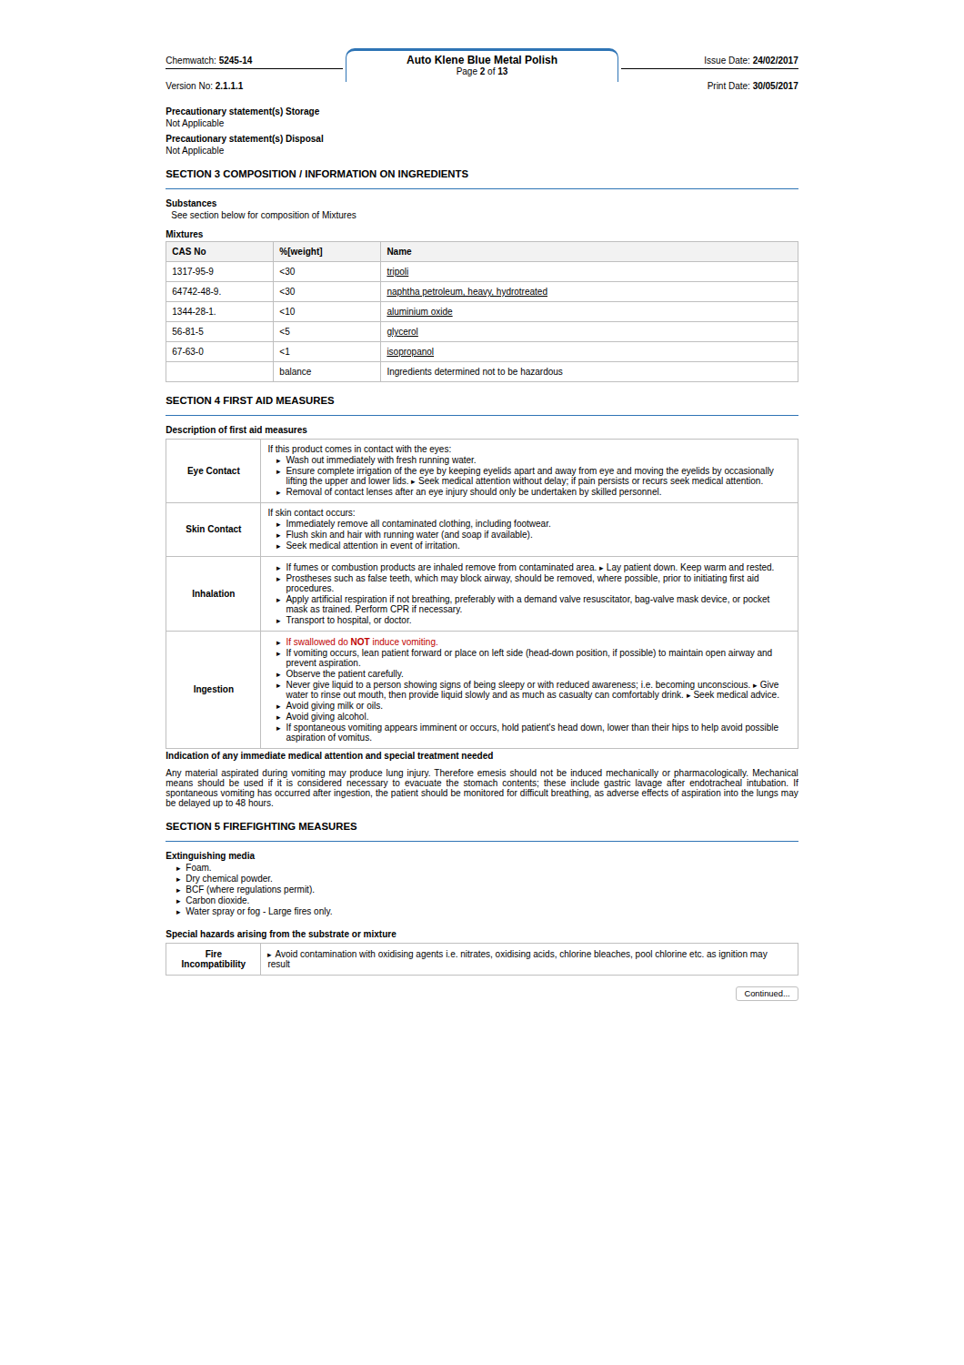Chemwatch: 5245-14
Auto Klene Blue Metal Polish
Page 2 of 13
Issue Date: 24/02/2017
Version No: 2.1.1.1
Print Date: 30/05/2017
Precautionary statement(s) Storage
Not Applicable
Precautionary statement(s) Disposal
Not Applicable
SECTION 3 COMPOSITION / INFORMATION ON INGREDIENTS
Substances
See section below for composition of Mixtures
Mixtures
| CAS No | %[weight] | Name |
| --- | --- | --- |
| 1317-95-9 | <30 | tripoli |
| 64742-48-9. | <30 | naphtha petroleum, heavy, hydrotreated |
| 1344-28-1. | <10 | aluminium oxide |
| 56-81-5 | <5 | glycerol |
| 67-63-0 | <1 | isopropanol |
| | balance | Ingredients determined not to be hazardous |
SECTION 4 FIRST AID MEASURES
Description of first aid measures
| Eye Contact | If this product comes in contact with the eyes: Wash out immediately with fresh running water. Ensure complete irrigation of the eye by keeping eyelids apart and away from eye and moving the eyelids by occasionally lifting the upper and lower lids. ▸ Seek medical attention without delay; if pain persists or recurs seek medical attention. Removal of contact lenses after an eye injury should only be undertaken by skilled personnel. |
| Skin Contact | If skin contact occurs: Immediately remove all contaminated clothing, including footwear. Flush skin and hair with running water (and soap if available). Seek medical attention in event of irritation. |
| Inhalation | If fumes or combustion products are inhaled remove from contaminated area. ▸ Lay patient down. Keep warm and rested. Prostheses such as false teeth, which may block airway, should be removed, where possible, prior to initiating first aid procedures. Apply artificial respiration if not breathing, preferably with a demand valve resuscitator, bag-valve mask device, or pocket mask as trained. Perform CPR if necessary. Transport to hospital, or doctor. |
| Ingestion | If swallowed do NOT induce vomiting. If vomiting occurs, lean patient forward or place on left side (head-down position, if possible) to maintain open airway and prevent aspiration. Observe the patient carefully. Never give liquid to a person showing signs of being sleepy or with reduced awareness; i.e. becoming unconscious. ▸ Give water to rinse out mouth, then provide liquid slowly and as much as casualty can comfortably drink. ▸ Seek medical advice. Avoid giving milk or oils. Avoid giving alcohol. If spontaneous vomiting appears imminent or occurs, hold patient's head down, lower than their hips to help avoid possible aspiration of vomitus. |
Indication of any immediate medical attention and special treatment needed
Any material aspirated during vomiting may produce lung injury. Therefore emesis should not be induced mechanically or pharmacologically. Mechanical means should be used if it is considered necessary to evacuate the stomach contents; these include gastric lavage after endotracheal intubation. If spontaneous vomiting has occurred after ingestion, the patient should be monitored for difficult breathing, as adverse effects of aspiration into the lungs may be delayed up to 48 hours.
SECTION 5 FIREFIGHTING MEASURES
Extinguishing media
Foam.
Dry chemical powder.
BCF (where regulations permit).
Carbon dioxide.
Water spray or fog - Large fires only.
Special hazards arising from the substrate or mixture
| Fire Incompatibility | Avoid contamination with oxidising agents i.e. nitrates, oxidising acids, chlorine bleaches, pool chlorine etc. as ignition may result |
Continued...